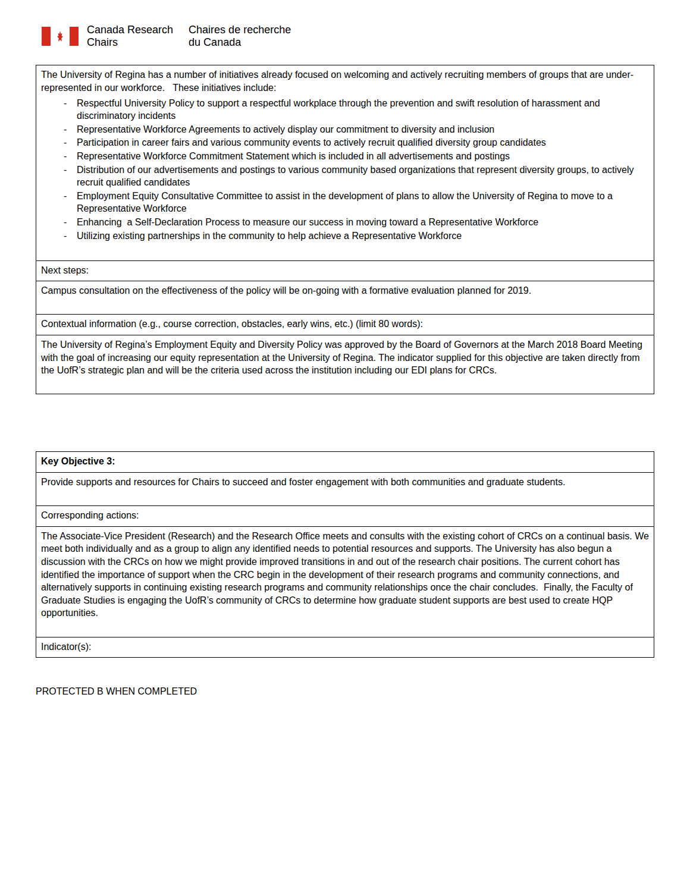Canada Research Chairs
Chaires de recherche du Canada
| The University of Regina has a number of initiatives already focused on welcoming and actively recruiting members of groups that are under-represented in our workforce. These initiatives include: Respectful University Policy to support a respectful workplace through the prevention and swift resolution of harassment and discriminatory incidents Representative Workforce Agreements to actively display our commitment to diversity and inclusion Participation in career fairs and various community events to actively recruit qualified diversity group candidates Representative Workforce Commitment Statement which is included in all advertisements and postings Distribution of our advertisements and postings to various community based organizations that represent diversity groups, to actively recruit qualified candidates Employment Equity Consultative Committee to assist in the development of plans to allow the University of Regina to move to a Representative Workforce Enhancing a Self-Declaration Process to measure our success in moving toward a Representative Workforce Utilizing existing partnerships in the community to help achieve a Representative Workforce |
| Next steps: |
| Campus consultation on the effectiveness of the policy will be on-going with a formative evaluation planned for 2019. |
| Contextual information (e.g., course correction, obstacles, early wins, etc.) (limit 80 words): |
| The University of Regina’s Employment Equity and Diversity Policy was approved by the Board of Governors at the March 2018 Board Meeting with the goal of increasing our equity representation at the University of Regina. The indicator supplied for this objective are taken directly from the UofR’s strategic plan and will be the criteria used across the institution including our EDI plans for CRCs. |
| Key Objective 3: |
| Provide supports and resources for Chairs to succeed and foster engagement with both communities and graduate students. |
| Corresponding actions: |
| The Associate-Vice President (Research) and the Research Office meets and consults with the existing cohort of CRCs on a continual basis. We meet both individually and as a group to align any identified needs to potential resources and supports. The University has also begun a discussion with the CRCs on how we might provide improved transitions in and out of the research chair positions. The current cohort has identified the importance of support when the CRC begin in the development of their research programs and community connections, and alternatively supports in continuing existing research programs and community relationships once the chair concludes. Finally, the Faculty of Graduate Studies is engaging the UofR’s community of CRCs to determine how graduate student supports are best used to create HQP opportunities. |
| Indicator(s): |
PROTECTED B WHEN COMPLETED